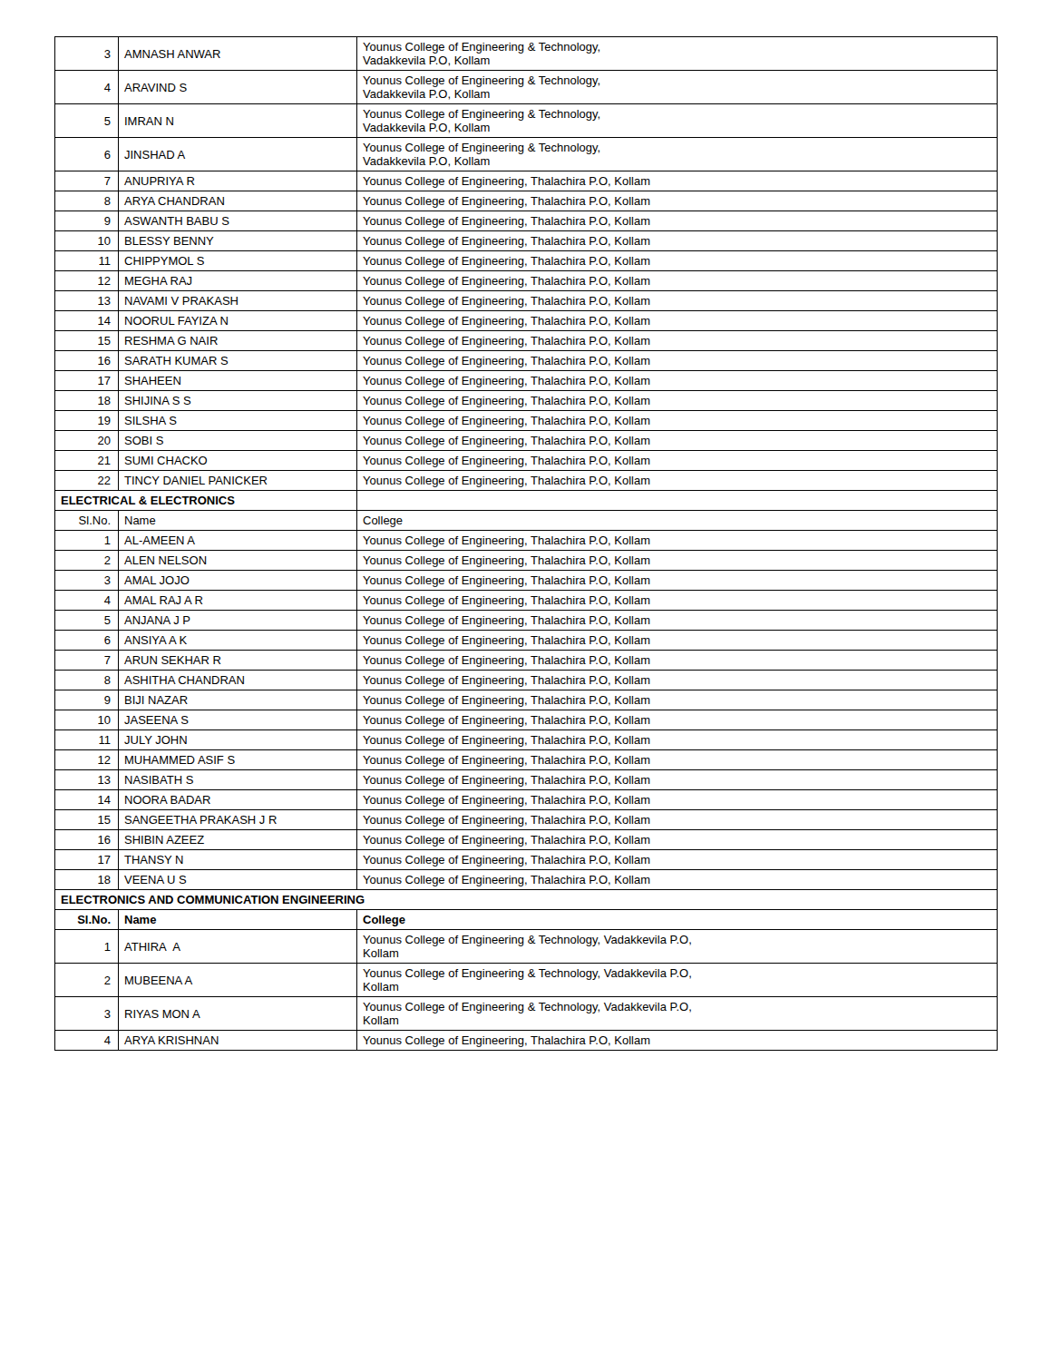| 3 | AMNASH ANWAR | Younus College of Engineering & Technology, Vadakkevila P.O, Kollam |
| 4 | ARAVIND S | Younus College of Engineering & Technology, Vadakkevila P.O, Kollam |
| 5 | IMRAN N | Younus College of Engineering & Technology, Vadakkevila P.O, Kollam |
| 6 | JINSHAD A | Younus College of Engineering & Technology, Vadakkevila P.O, Kollam |
| 7 | ANUPRIYA R | Younus College of Engineering, Thalachira P.O, Kollam |
| 8 | ARYA CHANDRAN | Younus College of Engineering, Thalachira P.O, Kollam |
| 9 | ASWANTH BABU S | Younus College of Engineering, Thalachira P.O, Kollam |
| 10 | BLESSY BENNY | Younus College of Engineering, Thalachira P.O, Kollam |
| 11 | CHIPPYMOL S | Younus College of Engineering, Thalachira P.O, Kollam |
| 12 | MEGHA RAJ | Younus College of Engineering, Thalachira P.O, Kollam |
| 13 | NAVAMI V PRAKASH | Younus College of Engineering, Thalachira P.O, Kollam |
| 14 | NOORUL FAYIZA N | Younus College of Engineering, Thalachira P.O, Kollam |
| 15 | RESHMA G NAIR | Younus College of Engineering, Thalachira P.O, Kollam |
| 16 | SARATH KUMAR S | Younus College of Engineering, Thalachira P.O, Kollam |
| 17 | SHAHEEN | Younus College of Engineering, Thalachira P.O, Kollam |
| 18 | SHIJINA S S | Younus College of Engineering, Thalachira P.O, Kollam |
| 19 | SILSHA S | Younus College of Engineering, Thalachira P.O, Kollam |
| 20 | SOBI S | Younus College of Engineering, Thalachira P.O, Kollam |
| 21 | SUMI CHACKO | Younus College of Engineering, Thalachira P.O, Kollam |
| 22 | TINCY DANIEL PANICKER | Younus College of Engineering, Thalachira P.O, Kollam |
| ELECTRICAL & ELECTRONICS | |
| Sl.No. | Name | College |
| 1 | AL-AMEEN A | Younus College of Engineering, Thalachira P.O, Kollam |
| 2 | ALEN NELSON | Younus College of Engineering, Thalachira P.O, Kollam |
| 3 | AMAL JOJO | Younus College of Engineering, Thalachira P.O, Kollam |
| 4 | AMAL RAJ A R | Younus College of Engineering, Thalachira P.O, Kollam |
| 5 | ANJANA J P | Younus College of Engineering, Thalachira P.O, Kollam |
| 6 | ANSIYA A K | Younus College of Engineering, Thalachira P.O, Kollam |
| 7 | ARUN SEKHAR R | Younus College of Engineering, Thalachira P.O, Kollam |
| 8 | ASHITHA CHANDRAN | Younus College of Engineering, Thalachira P.O, Kollam |
| 9 | BIJI NAZAR | Younus College of Engineering, Thalachira P.O, Kollam |
| 10 | JASEENA S | Younus College of Engineering, Thalachira P.O, Kollam |
| 11 | JULY JOHN | Younus College of Engineering, Thalachira P.O, Kollam |
| 12 | MUHAMMED ASIF S | Younus College of Engineering, Thalachira P.O, Kollam |
| 13 | NASIBATH S | Younus College of Engineering, Thalachira P.O, Kollam |
| 14 | NOORA BADAR | Younus College of Engineering, Thalachira P.O, Kollam |
| 15 | SANGEETHA PRAKASH J R | Younus College of Engineering, Thalachira P.O, Kollam |
| 16 | SHIBIN AZEEZ | Younus College of Engineering, Thalachira P.O, Kollam |
| 17 | THANSY N | Younus College of Engineering, Thalachira P.O, Kollam |
| 18 | VEENA U S | Younus College of Engineering, Thalachira P.O, Kollam |
| ELECTRONICS AND COMMUNICATION ENGINEERING |
| Sl.No. | Name | College |
| 1 | ATHIRA A | Younus College of Engineering & Technology, Vadakkevila P.O, Kollam |
| 2 | MUBEENA A | Younus College of Engineering & Technology, Vadakkevila P.O, Kollam |
| 3 | RIYAS MON A | Younus College of Engineering & Technology, Vadakkevila P.O, Kollam |
| 4 | ARYA KRISHNAN | Younus College of Engineering, Thalachira P.O, Kollam |